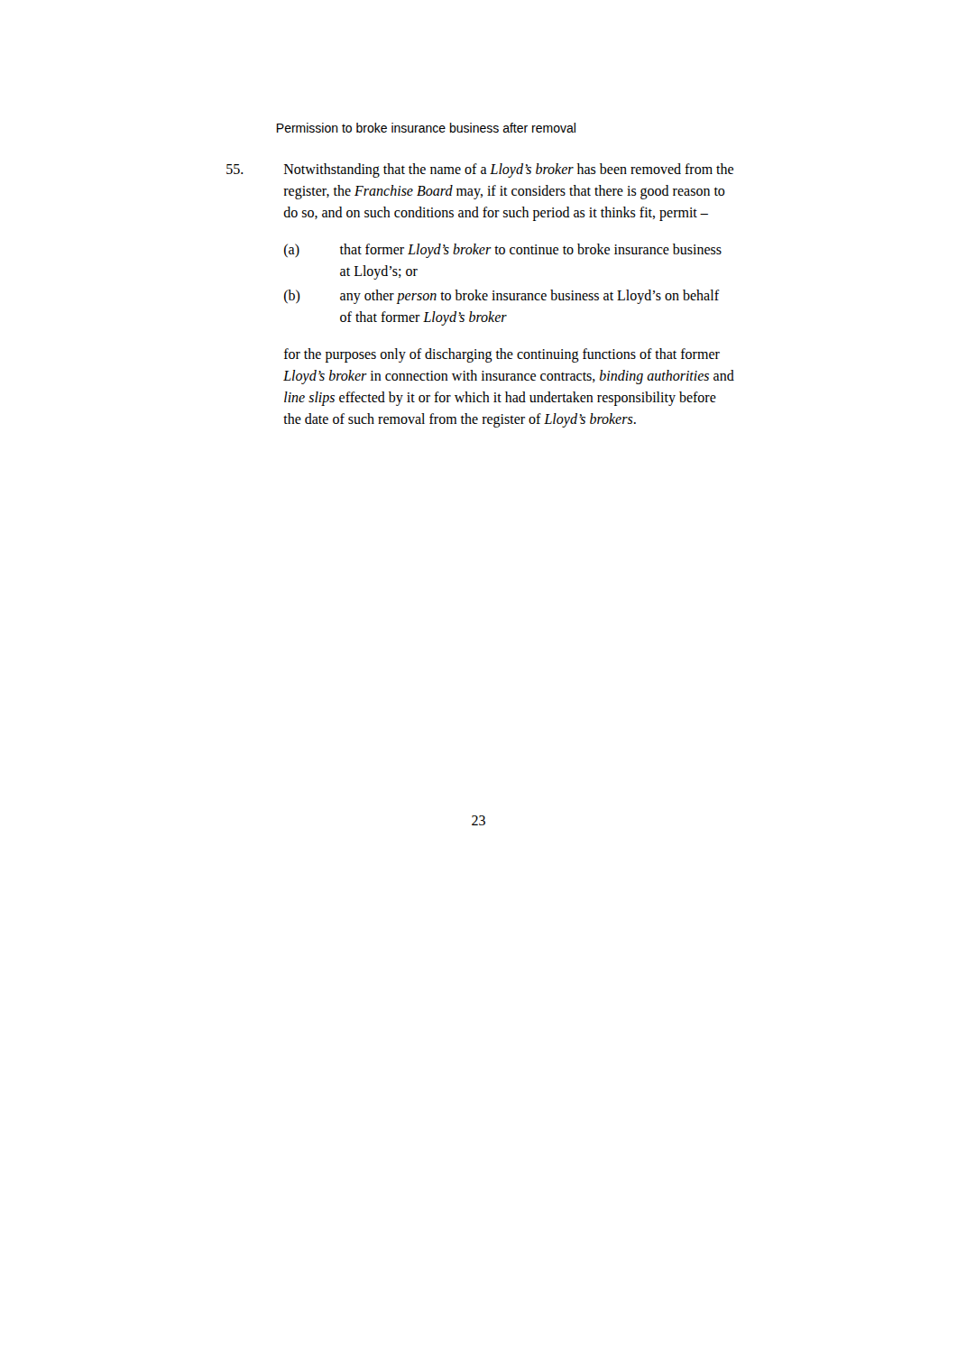Permission to broke insurance business after removal
55.
Notwithstanding that the name of a Lloyd’s broker has been removed from the register, the Franchise Board may, if it considers that there is good reason to do so, and on such conditions and for such period as it thinks fit, permit –
(a)
that former Lloyd’s broker to continue to broke insurance business at Lloyd’s; or
(b)
any other person to broke insurance business at Lloyd’s on behalf of that former Lloyd’s broker
for the purposes only of discharging the continuing functions of that former Lloyd’s broker in connection with insurance contracts, binding authorities and line slips effected by it or for which it had undertaken responsibility before the date of such removal from the register of Lloyd’s brokers.
23